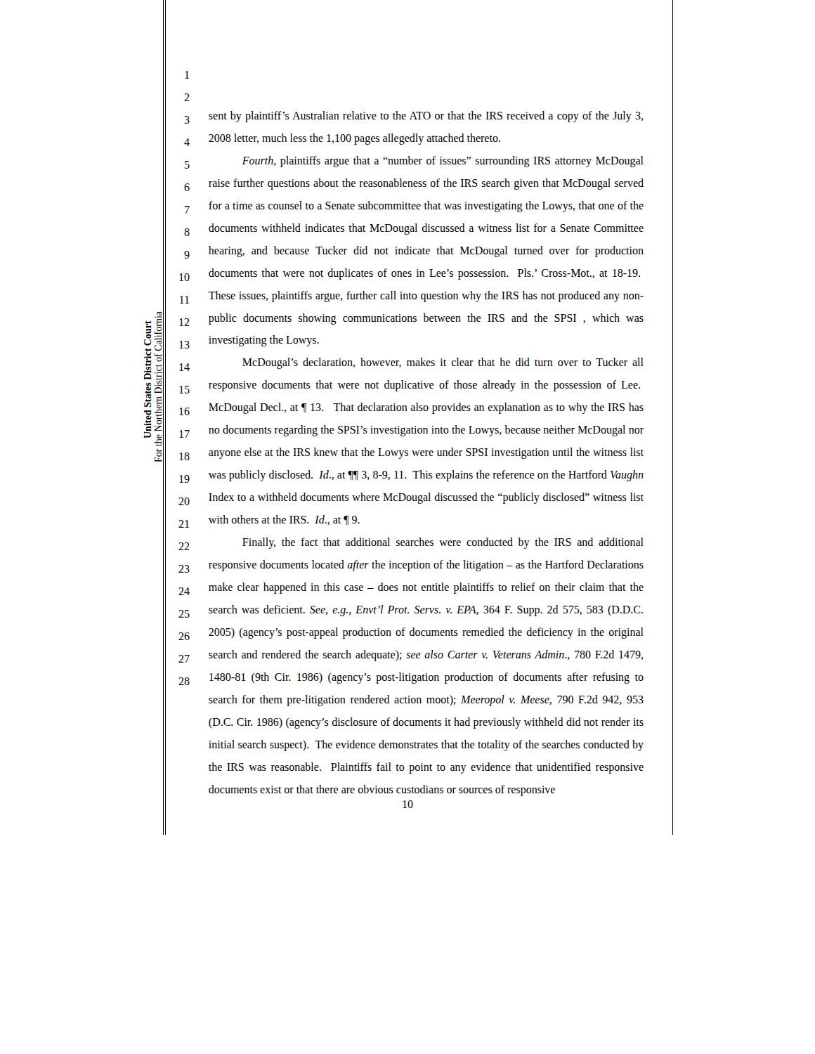1
2
3
4
5
6
7
8
9
10
11
12
13
14
15
16
17
18
19
20
21
22
23
24
25
26
27
28
United States District Court
For the Northern District of California
sent by plaintiff’s Australian relative to the ATO or that the IRS received a copy of the July 3, 2008 letter, much less the 1,100 pages allegedly attached thereto.
Fourth, plaintiffs argue that a “number of issues” surrounding IRS attorney McDougal raise further questions about the reasonableness of the IRS search given that McDougal served for a time as counsel to a Senate subcommittee that was investigating the Lowys, that one of the documents withheld indicates that McDougal discussed a witness list for a Senate Committee hearing, and because Tucker did not indicate that McDougal turned over for production documents that were not duplicates of ones in Lee’s possession. Pls.’ Cross-Mot., at 18-19. These issues, plaintiffs argue, further call into question why the IRS has not produced any non-public documents showing communications between the IRS and the SPSI , which was investigating the Lowys.
McDougal’s declaration, however, makes it clear that he did turn over to Tucker all responsive documents that were not duplicative of those already in the possession of Lee. McDougal Decl., at ¶ 13. That declaration also provides an explanation as to why the IRS has no documents regarding the SPSI’s investigation into the Lowys, because neither McDougal nor anyone else at the IRS knew that the Lowys were under SPSI investigation until the witness list was publicly disclosed. Id., at ¶¶ 3, 8-9, 11. This explains the reference on the Hartford Vaughn Index to a withheld documents where McDougal discussed the “publicly disclosed” witness list with others at the IRS. Id., at ¶ 9.
Finally, the fact that additional searches were conducted by the IRS and additional responsive documents located after the inception of the litigation – as the Hartford Declarations make clear happened in this case – does not entitle plaintiffs to relief on their claim that the search was deficient. See, e.g., Envt’l Prot. Servs. v. EPA, 364 F. Supp. 2d 575, 583 (D.D.C. 2005) (agency’s post-appeal production of documents remedied the deficiency in the original search and rendered the search adequate); see also Carter v. Veterans Admin., 780 F.2d 1479, 1480-81 (9th Cir. 1986) (agency’s post-litigation production of documents after refusing to search for them pre-litigation rendered action moot); Meeropol v. Meese, 790 F.2d 942, 953 (D.C. Cir. 1986) (agency’s disclosure of documents it had previously withheld did not render its initial search suspect). The evidence demonstrates that the totality of the searches conducted by the IRS was reasonable. Plaintiffs fail to point to any evidence that unidentified responsive documents exist or that there are obvious custodians or sources of responsive
10